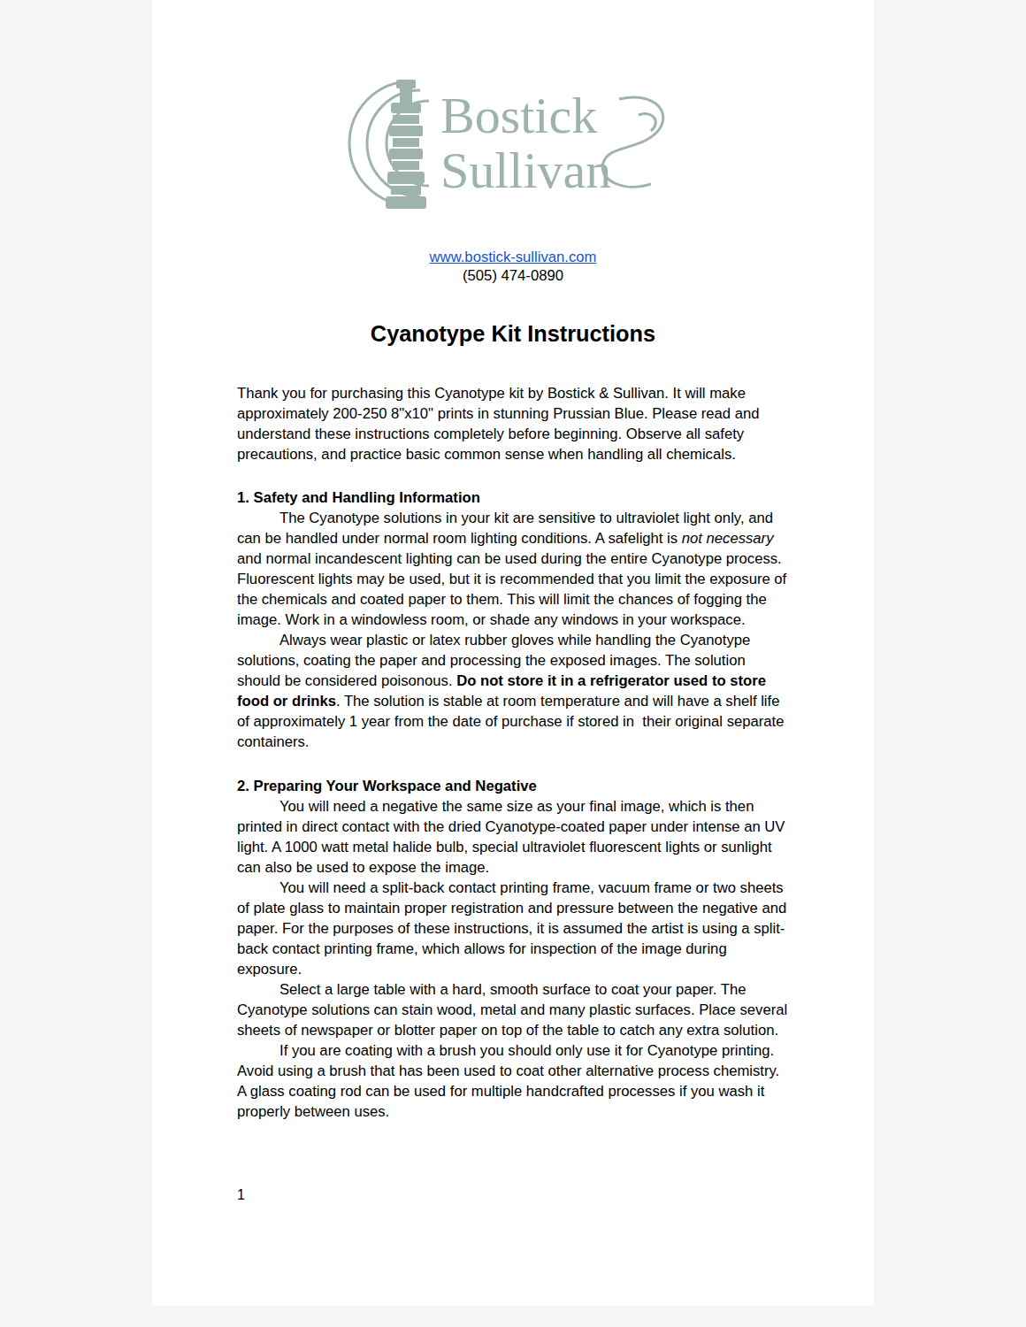Bostick Sullivan
www.bostick-sullivan.com (505) 474-0890
Cyanotype Kit Instructions
Thank you for purchasing this Cyanotype kit by Bostick & Sullivan. It will make approximately 200-250 8"x10" prints in stunning Prussian Blue. Please read and understand these instructions completely before beginning. Observe all safety precautions, and practice basic common sense when handling all chemicals.
1. Safety and Handling Information
The Cyanotype solutions in your kit are sensitive to ultraviolet light only, and can be handled under normal room lighting conditions. A safelight is not necessary and normal incandescent lighting can be used during the entire Cyanotype process. Fluorescent lights may be used, but it is recommended that you limit the exposure of the chemicals and coated paper to them. This will limit the chances of fogging the image. Work in a windowless room, or shade any windows in your workspace.
Always wear plastic or latex rubber gloves while handling the Cyanotype solutions, coating the paper and processing the exposed images. The solution should be considered poisonous. Do not store it in a refrigerator used to store food or drinks. The solution is stable at room temperature and will have a shelf life of approximately 1 year from the date of purchase if stored in their original separate containers.
2. Preparing Your Workspace and Negative
You will need a negative the same size as your final image, which is then printed in direct contact with the dried Cyanotype-coated paper under intense an UV light. A 1000 watt metal halide bulb, special ultraviolet fluorescent lights or sunlight can also be used to expose the image.
You will need a split-back contact printing frame, vacuum frame or two sheets of plate glass to maintain proper registration and pressure between the negative and paper. For the purposes of these instructions, it is assumed the artist is using a split-back contact printing frame, which allows for inspection of the image during exposure.
Select a large table with a hard, smooth surface to coat your paper. The Cyanotype solutions can stain wood, metal and many plastic surfaces. Place several sheets of newspaper or blotter paper on top of the table to catch any extra solution.
If you are coating with a brush you should only use it for Cyanotype printing. Avoid using a brush that has been used to coat other alternative process chemistry. A glass coating rod can be used for multiple handcrafted processes if you wash it properly between uses.
1